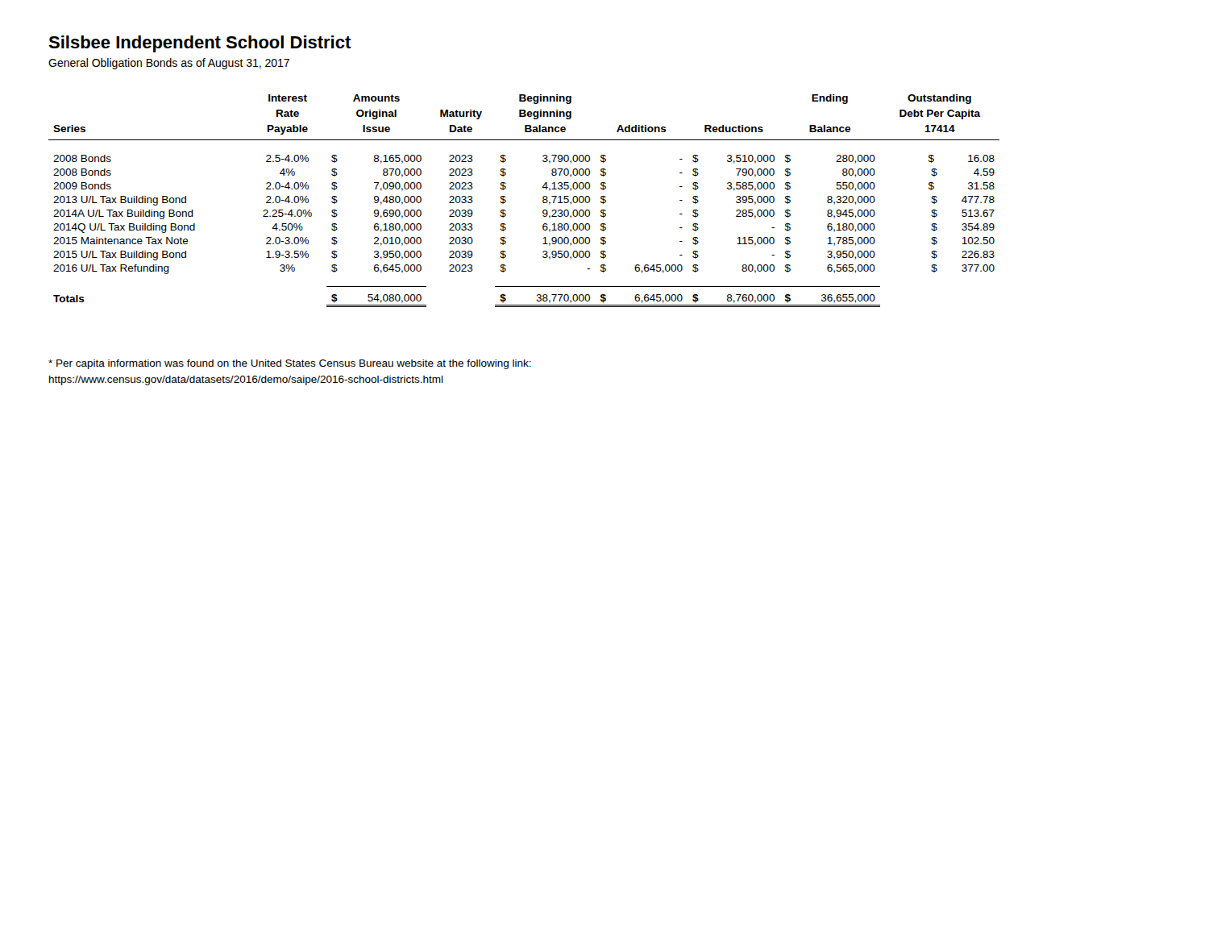Silsbee Independent School District
General Obligation Bonds as of August 31, 2017
| | Interest | Amounts | | Beginning | | | Ending | Outstanding |
| --- | --- | --- | --- | --- | --- | --- | --- | --- |
| | Rate | Original | Maturity | Beginning | | | | Debt Per Capita |
| Series | Payable | Issue | Date | Balance | Additions | Reductions | Balance | 17414 |
| 2008 Bonds | 2.5-4.0% | $ | 8,165,000 | 2023 | $ | 3,790,000 | $ | - | $ | 3,510,000 | $ | 280,000 | $ 16.08 |
| 2008 Bonds | 4% | $ | 870,000 | 2023 | $ | 870,000 | $ | - | $ | 790,000 | $ | 80,000 | $ 4.59 |
| 2009 Bonds | 2.0-4.0% | $ | 7,090,000 | 2023 | $ | 4,135,000 | $ | - | $ | 3,585,000 | $ | 550,000 | $ 31.58 |
| 2013 U/L Tax Building Bond | 2.0-4.0% | $ | 9,480,000 | 2033 | $ | 8,715,000 | $ | - | $ | 395,000 | $ | 8,320,000 | $ 477.78 |
| 2014A U/L Tax Building Bond | 2.25-4.0% | $ | 9,690,000 | 2039 | $ | 9,230,000 | $ | - | $ | 285,000 | $ | 8,945,000 | $ 513.67 |
| 2014Q U/L Tax Building Bond | 4.50% | $ | 6,180,000 | 2033 | $ | 6,180,000 | $ | - | $ | - | $ | 6,180,000 | $ 354.89 |
| 2015 Maintenance Tax Note | 2.0-3.0% | $ | 2,010,000 | 2030 | $ | 1,900,000 | $ | - | $ | 115,000 | $ | 1,785,000 | $ 102.50 |
| 2015 U/L Tax Building Bond | 1.9-3.5% | $ | 3,950,000 | 2039 | $ | 3,950,000 | $ | - | $ | - | $ | 3,950,000 | $ 226.83 |
| 2016 U/L Tax Refunding | 3% | $ | 6,645,000 | 2023 | $ | - | $ | 6,645,000 | $ | 80,000 | $ | 6,565,000 | $ 377.00 |
| Totals | | $ | 54,080,000 | | $ | 38,770,000 | $ | 6,645,000 | $ | 8,760,000 | $ | 36,655,000 | |
* Per capita information was found on the United States Census Bureau website at the following link:
https://www.census.gov/data/datasets/2016/demo/saipe/2016-school-districts.html